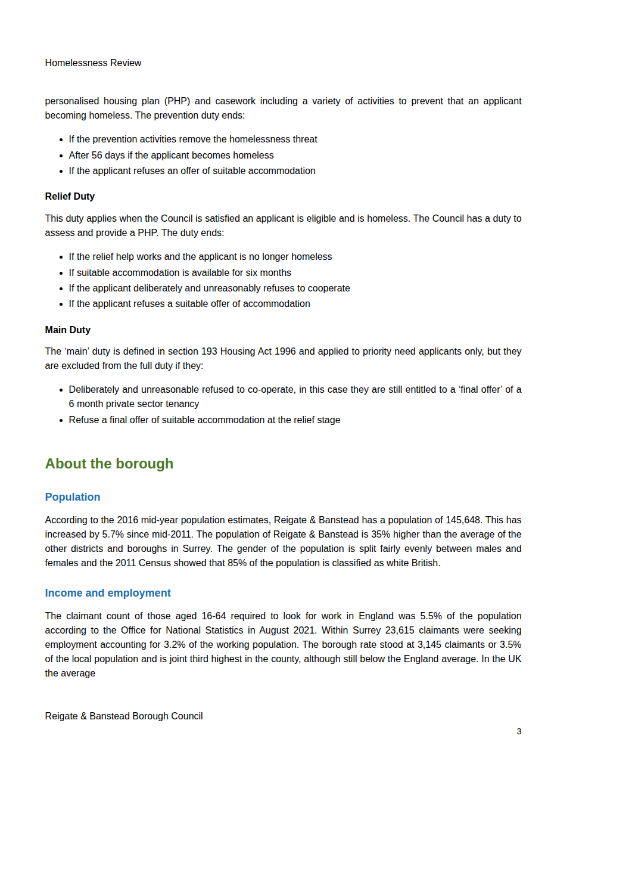Homelessness Review
personalised housing plan (PHP) and casework including a variety of activities to prevent that an applicant becoming homeless. The prevention duty ends:
If the prevention activities remove the homelessness threat
After 56 days if the applicant becomes homeless
If the applicant refuses an offer of suitable accommodation
Relief Duty
This duty applies when the Council is satisfied an applicant is eligible and is homeless. The Council has a duty to assess and provide a PHP. The duty ends:
If the relief help works and the applicant is no longer homeless
If suitable accommodation is available for six months
If the applicant deliberately and unreasonably refuses to cooperate
If the applicant refuses a suitable offer of accommodation
Main Duty
The ‘main’ duty is defined in section 193 Housing Act 1996 and applied to priority need applicants only, but they are excluded from the full duty if they:
Deliberately and unreasonable refused to co-operate, in this case they are still entitled to a ‘final offer’ of a 6 month private sector tenancy
Refuse a final offer of suitable accommodation at the relief stage
About the borough
Population
According to the 2016 mid-year population estimates, Reigate & Banstead has a population of 145,648. This has increased by 5.7% since mid-2011. The population of Reigate & Banstead is 35% higher than the average of the other districts and boroughs in Surrey. The gender of the population is split fairly evenly between males and females and the 2011 Census showed that 85% of the population is classified as white British.
Income and employment
The claimant count of those aged 16-64 required to look for work in England was 5.5% of the population according to the Office for National Statistics in August 2021. Within Surrey 23,615 claimants were seeking employment accounting for 3.2% of the working population. The borough rate stood at 3,145 claimants or 3.5% of the local population and is joint third highest in the county, although still below the England average. In the UK the average
Reigate & Banstead Borough Council
3